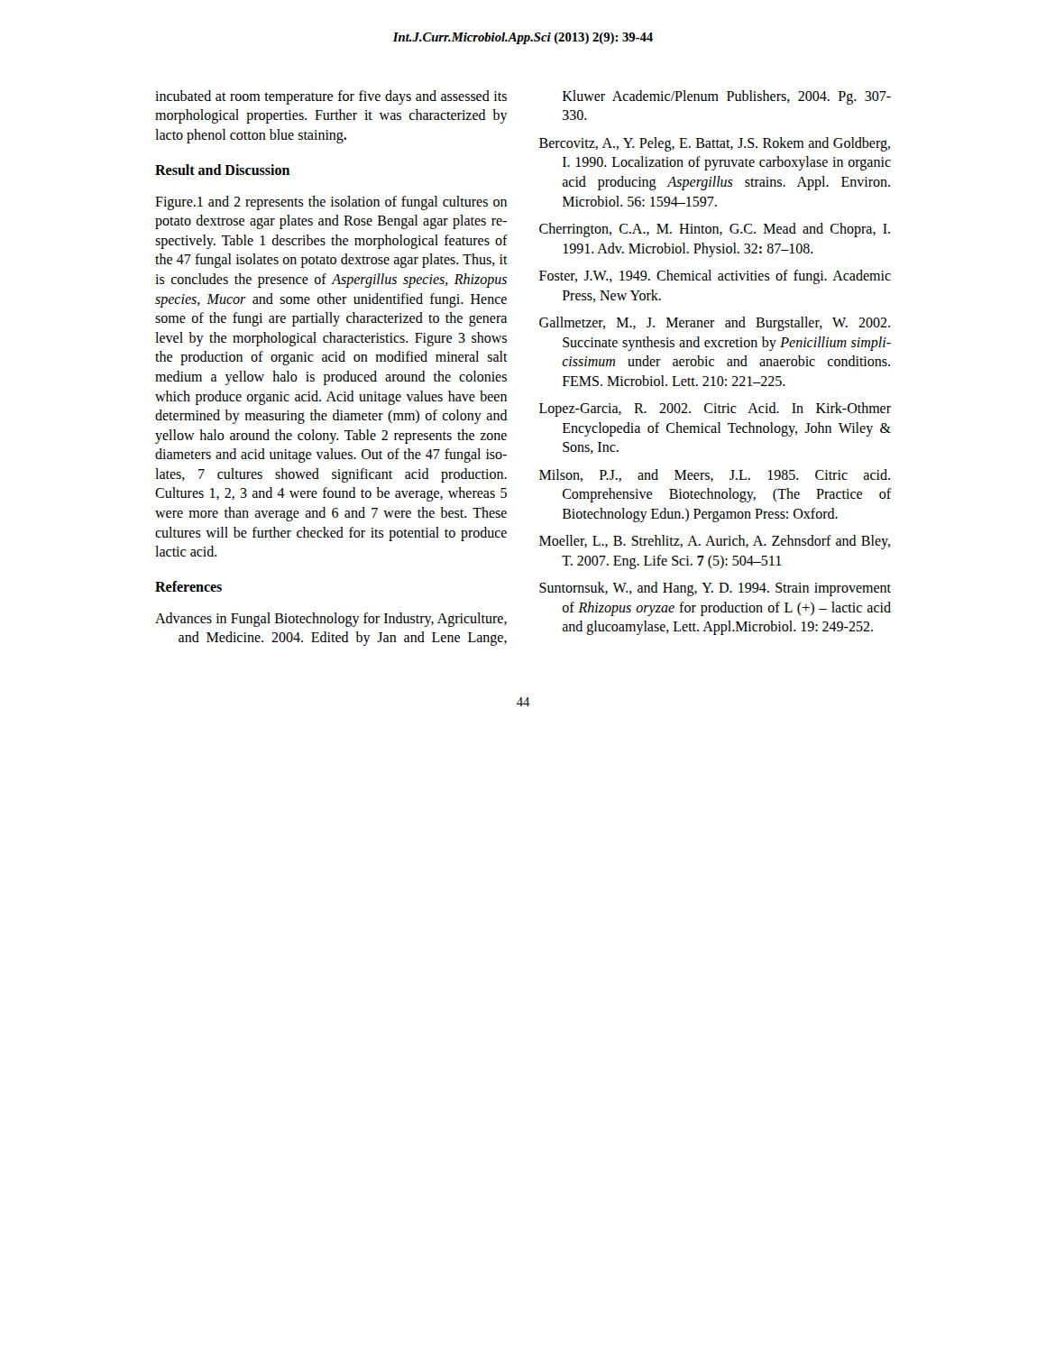Int.J.Curr.Microbiol.App.Sci (2013) 2(9): 39-44
incubated at room temperature for five days and assessed its morphological properties. Further it was characterized by lacto phenol cotton blue staining.
Result and Discussion
Figure.1 and 2 represents the isolation of fungal cultures on potato dextrose agar plates and Rose Bengal agar plates respectively. Table 1 describes the morphological features of the 47 fungal isolates on potato dextrose agar plates. Thus, it is concludes the presence of Aspergillus species, Rhizopus species, Mucor and some other unidentified fungi. Hence some of the fungi are partially characterized to the genera level by the morphological characteristics. Figure 3 shows the production of organic acid on modified mineral salt medium a yellow halo is produced around the colonies which produce organic acid. Acid unitage values have been determined by measuring the diameter (mm) of colony and yellow halo around the colony. Table 2 represents the zone diameters and acid unitage values. Out of the 47 fungal isolates, 7 cultures showed significant acid production. Cultures 1, 2, 3 and 4 were found to be average, whereas 5 were more than average and 6 and 7 were the best. These cultures will be further checked for its potential to produce lactic acid.
References
Advances in Fungal Biotechnology for Industry, Agriculture, and Medicine. 2004. Edited by Jan and Lene Lange, Kluwer Academic/Plenum Publishers, 2004. Pg. 307-330.
Bercovitz, A., Y. Peleg, E. Battat, J.S. Rokem and Goldberg, I. 1990. Localization of pyruvate carboxylase in organic acid producing Aspergillus strains. Appl. Environ. Microbiol. 56: 1594–1597.
Cherrington, C.A., M. Hinton, G.C. Mead and Chopra, I. 1991. Adv. Microbiol. Physiol. 32: 87–108.
Foster, J.W., 1949. Chemical activities of fungi. Academic Press, New York.
Gallmetzer, M., J. Meraner and Burgstaller, W. 2002. Succinate synthesis and excretion by Penicillium simplicissimum under aerobic and anaerobic conditions. FEMS. Microbiol. Lett. 210: 221–225.
Lopez-Garcia, R. 2002. Citric Acid. In Kirk-Othmer Encyclopedia of Chemical Technology, John Wiley & Sons, Inc.
Milson, P.J., and Meers, J.L. 1985. Citric acid. Comprehensive Biotechnology, (The Practice of Biotechnology Edun.) Pergamon Press: Oxford.
Moeller, L., B. Strehlitz, A. Aurich, A. Zehnsdorf and Bley, T. 2007. Eng. Life Sci. 7 (5): 504–511
Suntornsuk, W., and Hang, Y. D. 1994. Strain improvement of Rhizopus oryzae for production of L (+) – lactic acid and glucoamylase, Lett. Appl.Microbiol. 19: 249-252.
44